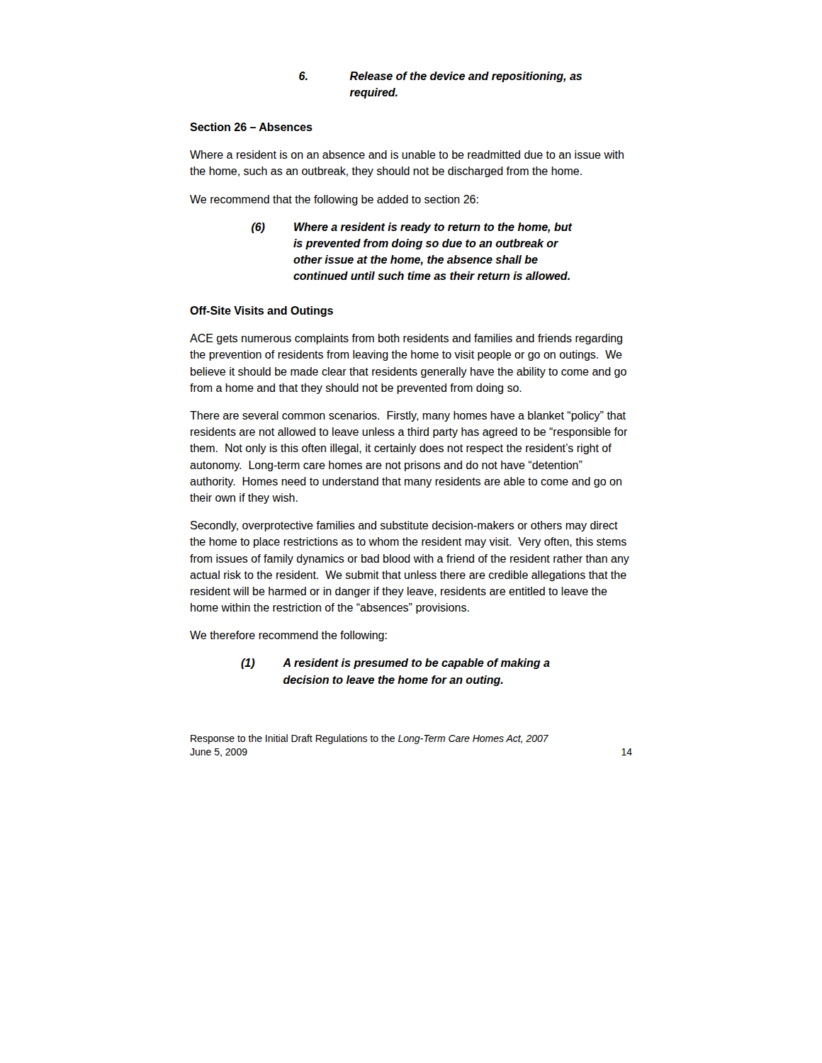6. Release of the device and repositioning, as required.
Section 26 – Absences
Where a resident is on an absence and is unable to be readmitted due to an issue with the home, such as an outbreak, they should not be discharged from the home.
We recommend that the following be added to section 26:
(6) Where a resident is ready to return to the home, but is prevented from doing so due to an outbreak or other issue at the home, the absence shall be continued until such time as their return is allowed.
Off-Site Visits and Outings
ACE gets numerous complaints from both residents and families and friends regarding the prevention of residents from leaving the home to visit people or go on outings. We believe it should be made clear that residents generally have the ability to come and go from a home and that they should not be prevented from doing so.
There are several common scenarios. Firstly, many homes have a blanket “policy” that residents are not allowed to leave unless a third party has agreed to be “responsible for them. Not only is this often illegal, it certainly does not respect the resident’s right of autonomy. Long-term care homes are not prisons and do not have “detention” authority. Homes need to understand that many residents are able to come and go on their own if they wish.
Secondly, overprotective families and substitute decision-makers or others may direct the home to place restrictions as to whom the resident may visit. Very often, this stems from issues of family dynamics or bad blood with a friend of the resident rather than any actual risk to the resident. We submit that unless there are credible allegations that the resident will be harmed or in danger if they leave, residents are entitled to leave the home within the restriction of the “absences” provisions.
We therefore recommend the following:
(1) A resident is presumed to be capable of making a decision to leave the home for an outing.
Response to the Initial Draft Regulations to the Long-Term Care Homes Act, 2007 June 5, 200914